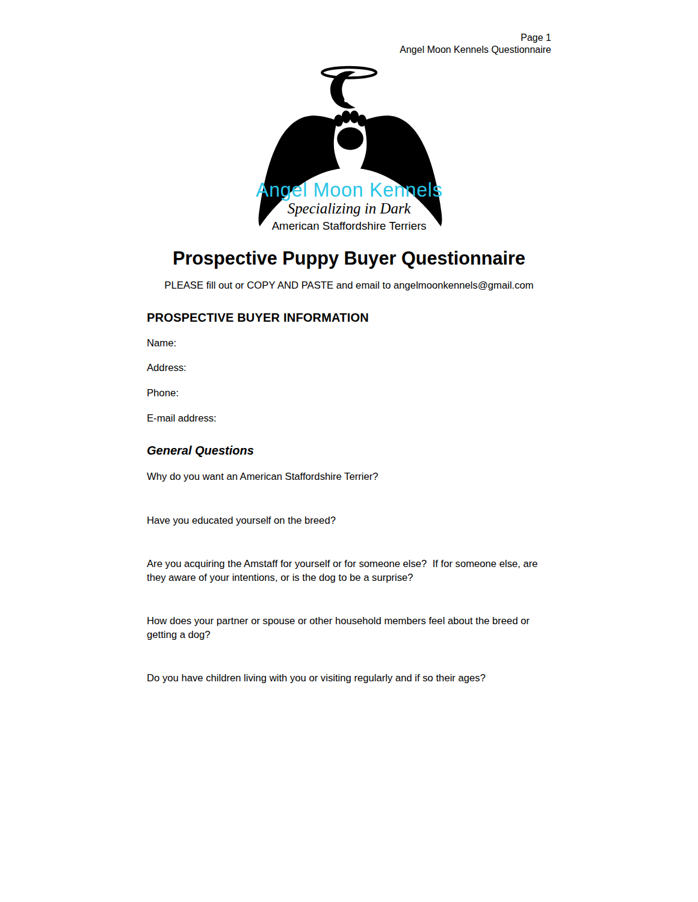Page 1
Angel Moon Kennels Questionnaire
Angel Moon Kennels Specializing in Dark American Staffordshire Terriers
Prospective Puppy Buyer Questionnaire
PLEASE fill out or COPY AND PASTE and email to angelmoonkennels@gmail.com
PROSPECTIVE BUYER INFORMATION
Name:
Address:
Phone:
E-mail address:
General Questions
Why do you want an American Staffordshire Terrier?
Have you educated yourself on the breed?
Are you acquiring the Amstaff for yourself or for someone else? If for someone else, are they aware of your intentions, or is the dog to be a surprise?
How does your partner or spouse or other household members feel about the breed or getting a dog?
Do you have children living with you or visiting regularly and if so their ages?